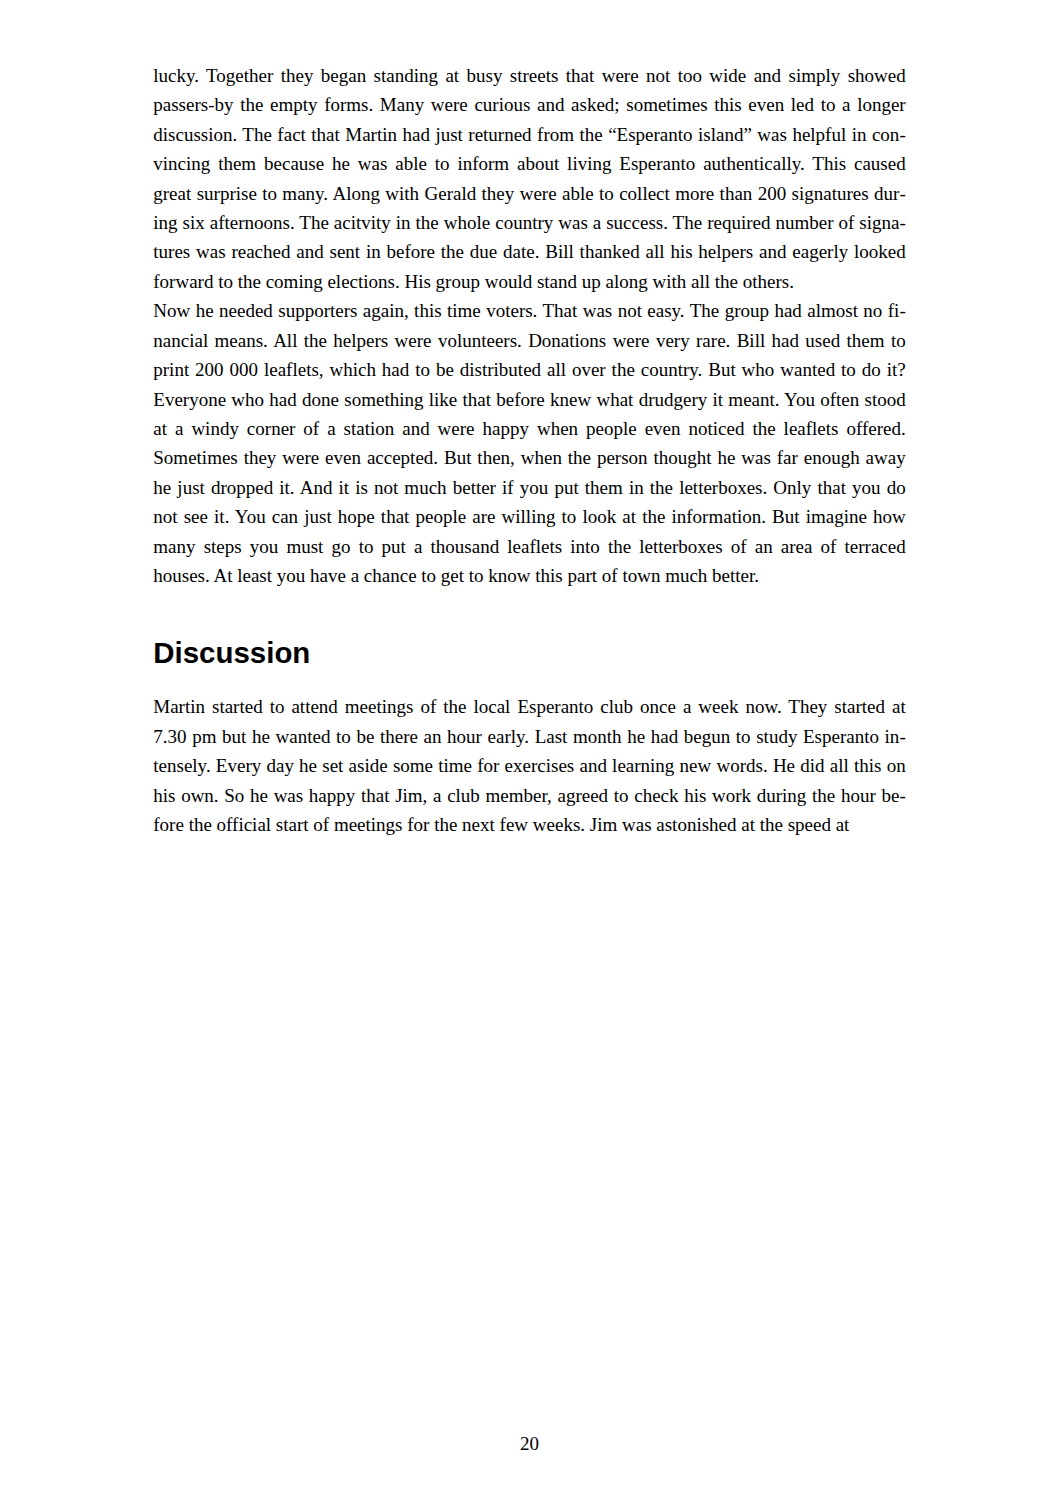lucky. Together they began standing at busy streets that were not too wide and simply showed passers-by the empty forms. Many were curious and asked; sometimes this even led to a longer discussion. The fact that Martin had just returned from the “Esperanto island” was helpful in convincing them because he was able to inform about living Esperanto authentically. This caused great surprise to many. Along with Gerald they were able to collect more than 200 signatures during six afternoons. The acitvity in the whole country was a success. The required number of signatures was reached and sent in before the due date. Bill thanked all his helpers and eagerly looked forward to the coming elections. His group would stand up along with all the others.
Now he needed supporters again, this time voters. That was not easy. The group had almost no financial means. All the helpers were volunteers. Donations were very rare. Bill had used them to print 200 000 leaflets, which had to be distributed all over the country. But who wanted to do it? Everyone who had done something like that before knew what drudgery it meant. You often stood at a windy corner of a station and were happy when people even noticed the leaflets offered. Sometimes they were even accepted. But then, when the person thought he was far enough away he just dropped it. And it is not much better if you put them in the letterboxes. Only that you do not see it. You can just hope that people are willing to look at the information. But imagine how many steps you must go to put a thousand leaflets into the letterboxes of an area of terraced houses. At least you have a chance to get to know this part of town much better.
Discussion
Martin started to attend meetings of the local Esperanto club once a week now. They started at 7.30 pm but he wanted to be there an hour early. Last month he had begun to study Esperanto intensely. Every day he set aside some time for exercises and learning new words. He did all this on his own. So he was happy that Jim, a club member, agreed to check his work during the hour before the official start of meetings for the next few weeks. Jim was astonished at the speed at
20